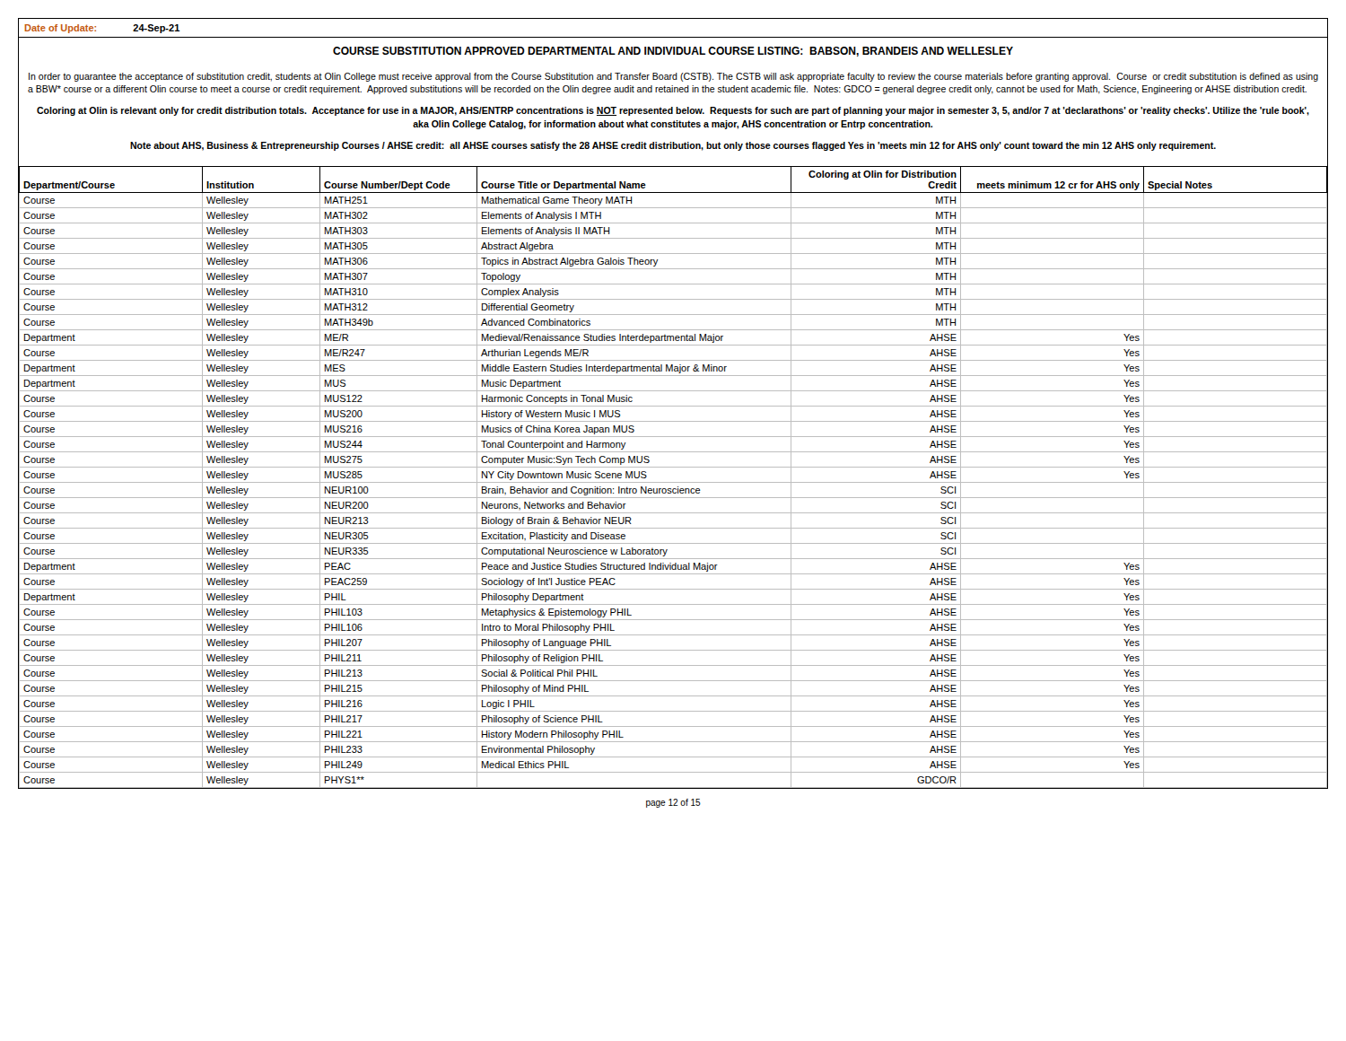Date of Update: 24-Sep-21
COURSE SUBSTITUTION APPROVED DEPARTMENTAL AND INDIVIDUAL COURSE LISTING: BABSON, BRANDEIS AND WELLESLEY
In order to guarantee the acceptance of substitution credit, students at Olin College must receive approval from the Course Substitution and Transfer Board (CSTB). The CSTB will ask appropriate faculty to review the course materials before granting approval. Course or credit substitution is defined as using a BBW* course or a different Olin course to meet a course or credit requirement. Approved substitutions will be recorded on the Olin degree audit and retained in the student academic file. Notes: GDCO = general degree credit only, cannot be used for Math, Science, Engineering or AHSE distribution credit.
Coloring at Olin is relevant only for credit distribution totals. Acceptance for use in a MAJOR, AHS/ENTRP concentrations is NOT represented below. Requests for such are part of planning your major in semester 3, 5, and/or 7 at 'declarathons' or 'reality checks'. Utilize the 'rule book', aka Olin College Catalog, for information about what constitutes a major, AHS concentration or Entrp concentration.
Note about AHS, Business & Entrepreneurship Courses / AHSE credit: all AHSE courses satisfy the 28 AHSE credit distribution, but only those courses flagged Yes in 'meets min 12 for AHS only' count toward the min 12 AHS only requirement.
| Department/Course | Institution | Course Number/Dept Code | Course Title or Departmental Name | Coloring at Olin for Distribution Credit | meets minimum 12 cr for AHS only | Special Notes |
| --- | --- | --- | --- | --- | --- | --- |
| Course | Wellesley | MATH251 | Mathematical Game Theory MATH | MTH | | |
| Course | Wellesley | MATH302 | Elements of Analysis I MTH | MTH | | |
| Course | Wellesley | MATH303 | Elements of Analysis II MATH | MTH | | |
| Course | Wellesley | MATH305 | Abstract Algebra | MTH | | |
| Course | Wellesley | MATH306 | Topics in Abstract Algebra Galois Theory | MTH | | |
| Course | Wellesley | MATH307 | Topology | MTH | | |
| Course | Wellesley | MATH310 | Complex Analysis | MTH | | |
| Course | Wellesley | MATH312 | Differential Geometry | MTH | | |
| Course | Wellesley | MATH349b | Advanced Combinatorics | MTH | | |
| Department | Wellesley | ME/R | Medieval/Renaissance Studies Interdepartmental Major | AHSE | Yes | |
| Course | Wellesley | ME/R247 | Arthurian Legends ME/R | AHSE | Yes | |
| Department | Wellesley | MES | Middle Eastern Studies Interdepartmental Major & Minor | AHSE | Yes | |
| Department | Wellesley | MUS | Music Department | AHSE | Yes | |
| Course | Wellesley | MUS122 | Harmonic Concepts in Tonal Music | AHSE | Yes | |
| Course | Wellesley | MUS200 | History of Western Music I MUS | AHSE | Yes | |
| Course | Wellesley | MUS216 | Musics of China Korea Japan MUS | AHSE | Yes | |
| Course | Wellesley | MUS244 | Tonal Counterpoint and Harmony | AHSE | Yes | |
| Course | Wellesley | MUS275 | Computer Music:Syn Tech Comp MUS | AHSE | Yes | |
| Course | Wellesley | MUS285 | NY City Downtown Music Scene MUS | AHSE | Yes | |
| Course | Wellesley | NEUR100 | Brain, Behavior and Cognition: Intro Neuroscience | SCI | | |
| Course | Wellesley | NEUR200 | Neurons, Networks and Behavior | SCI | | |
| Course | Wellesley | NEUR213 | Biology of Brain & Behavior NEUR | SCI | | |
| Course | Wellesley | NEUR305 | Excitation, Plasticity and Disease | SCI | | |
| Course | Wellesley | NEUR335 | Computational Neuroscience w Laboratory | SCI | | |
| Department | Wellesley | PEAC | Peace and Justice Studies Structured Individual Major | AHSE | Yes | |
| Course | Wellesley | PEAC259 | Sociology of Int'l Justice PEAC | AHSE | Yes | |
| Department | Wellesley | PHIL | Philosophy Department | AHSE | Yes | |
| Course | Wellesley | PHIL103 | Metaphysics & Epistemology PHIL | AHSE | Yes | |
| Course | Wellesley | PHIL106 | Intro to Moral Philosophy PHIL | AHSE | Yes | |
| Course | Wellesley | PHIL207 | Philosophy of Language PHIL | AHSE | Yes | |
| Course | Wellesley | PHIL211 | Philosophy of Religion PHIL | AHSE | Yes | |
| Course | Wellesley | PHIL213 | Social & Political Phil PHIL | AHSE | Yes | |
| Course | Wellesley | PHIL215 | Philosophy of Mind PHIL | AHSE | Yes | |
| Course | Wellesley | PHIL216 | Logic I PHIL | AHSE | Yes | |
| Course | Wellesley | PHIL217 | Philosophy of Science PHIL | AHSE | Yes | |
| Course | Wellesley | PHIL221 | History Modern Philosophy PHIL | AHSE | Yes | |
| Course | Wellesley | PHIL233 | Environmental Philosophy | AHSE | Yes | |
| Course | Wellesley | PHIL249 | Medical Ethics PHIL | AHSE | Yes | |
| Course | Wellesley | PHYS1** | | GDCO/R | | |
page 12 of 15